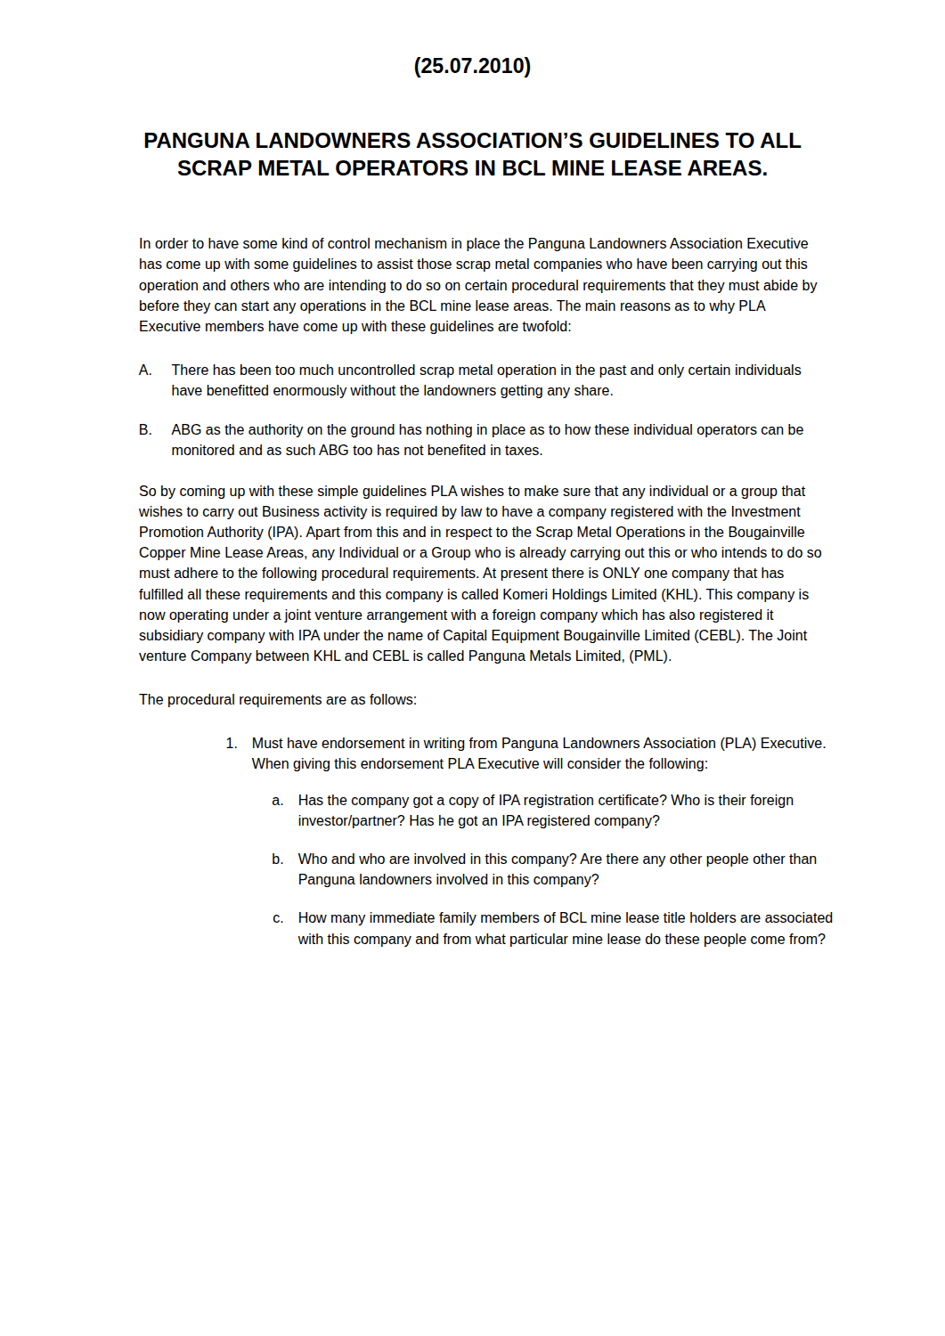(25.07.2010)
PANGUNA LANDOWNERS ASSOCIATION’S GUIDELINES TO ALL SCRAP METAL OPERATORS IN BCL MINE LEASE AREAS.
In order to have some kind of control mechanism in place the Panguna Landowners Association Executive has come up with some guidelines to assist those scrap metal companies who have been carrying out this operation and others who are intending to do so on certain procedural requirements that they must abide by before they can start any operations in the BCL mine lease areas. The main reasons as to why PLA Executive members have come up with these guidelines are twofold:
There has been too much uncontrolled scrap metal operation in the past and only certain individuals have benefitted enormously without the landowners getting any share.
ABG as the authority on the ground has nothing in place as to how these individual operators can be monitored and as such ABG too has not benefited in taxes.
So by coming up with these simple guidelines PLA wishes to make sure that any individual or a group that wishes to carry out Business activity is required by law to have a company registered with the Investment Promotion Authority (IPA). Apart from this and in respect to the Scrap Metal Operations in the Bougainville Copper Mine Lease Areas, any Individual or a Group who is already carrying out this or who intends to do so must adhere to the following procedural requirements. At present there is ONLY one company that has fulfilled all these requirements and this company is called Komeri Holdings Limited (KHL). This company is now operating under a joint venture arrangement with a foreign company which has also registered it subsidiary company with IPA under the name of Capital Equipment Bougainville Limited (CEBL). The Joint venture Company between KHL and CEBL is called Panguna Metals Limited, (PML).
The procedural requirements are as follows:
Must have endorsement in writing from Panguna Landowners Association (PLA) Executive. When giving this endorsement PLA Executive will consider the following:
Has the company got a copy of IPA registration certificate? Who is their foreign investor/partner? Has he got an IPA registered company?
Who and who are involved in this company? Are there any other people other than Panguna landowners involved in this company?
How many immediate family members of BCL mine lease title holders are associated with this company and from what particular mine lease do these people come from?